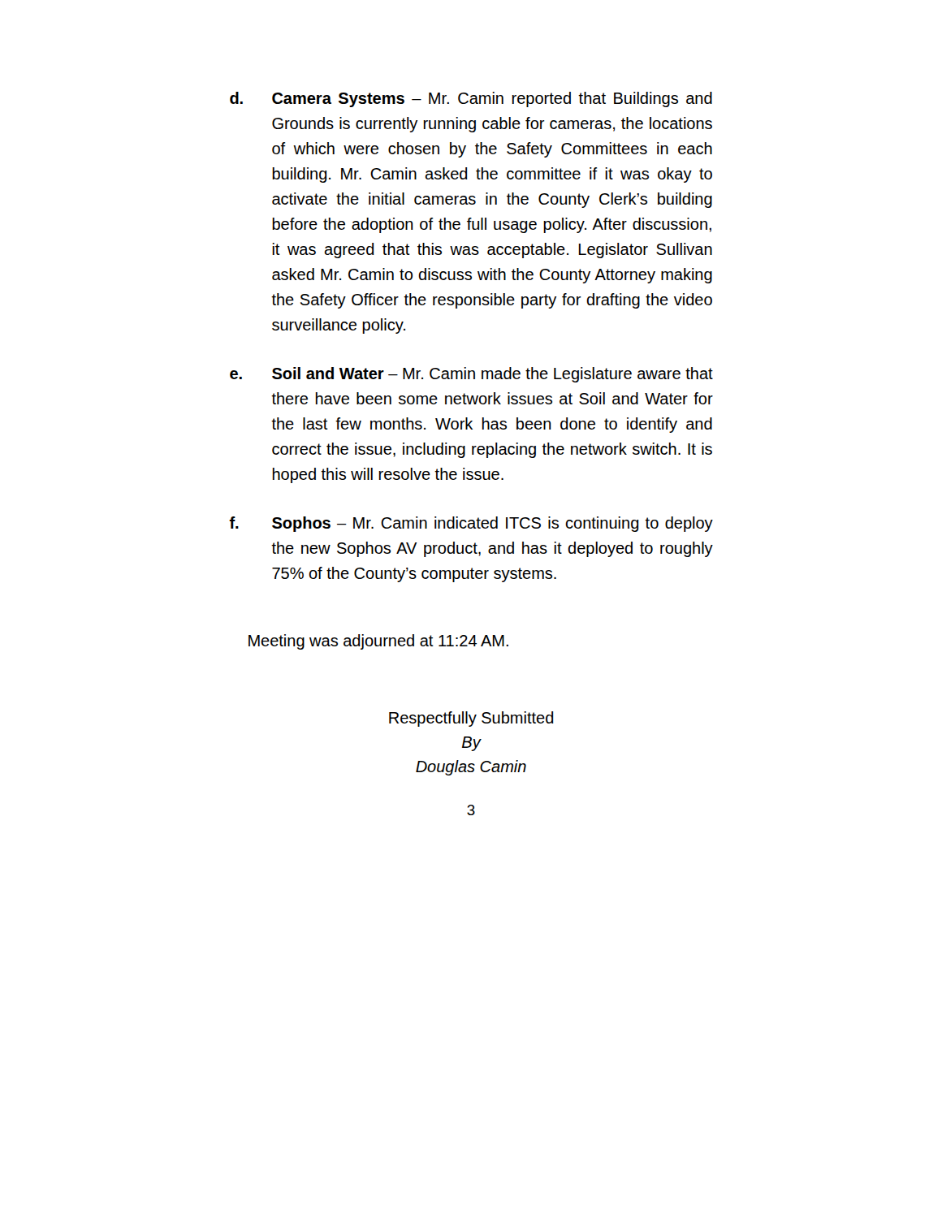d. Camera Systems – Mr. Camin reported that Buildings and Grounds is currently running cable for cameras, the locations of which were chosen by the Safety Committees in each building. Mr. Camin asked the committee if it was okay to activate the initial cameras in the County Clerk’s building before the adoption of the full usage policy. After discussion, it was agreed that this was acceptable. Legislator Sullivan asked Mr. Camin to discuss with the County Attorney making the Safety Officer the responsible party for drafting the video surveillance policy.
e. Soil and Water – Mr. Camin made the Legislature aware that there have been some network issues at Soil and Water for the last few months. Work has been done to identify and correct the issue, including replacing the network switch. It is hoped this will resolve the issue.
f. Sophos – Mr. Camin indicated ITCS is continuing to deploy the new Sophos AV product, and has it deployed to roughly 75% of the County’s computer systems.
Meeting was adjourned at 11:24 AM.
Respectfully Submitted
By
Douglas Camin
3